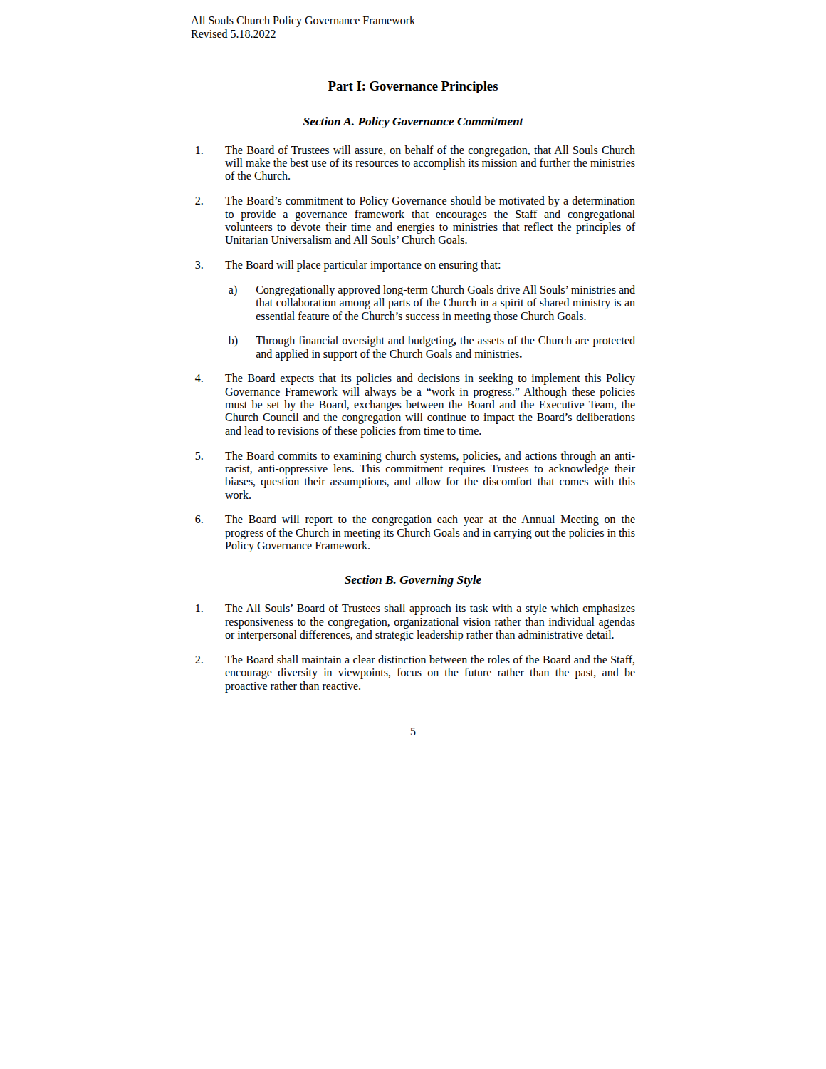All Souls Church Policy Governance Framework
Revised 5.18.2022
Part I: Governance Principles
Section A. Policy Governance Commitment
1. The Board of Trustees will assure, on behalf of the congregation, that All Souls Church will make the best use of its resources to accomplish its mission and further the ministries of the Church.
2. The Board’s commitment to Policy Governance should be motivated by a determination to provide a governance framework that encourages the Staff and congregational volunteers to devote their time and energies to ministries that reflect the principles of Unitarian Universalism and All Souls’ Church Goals.
3. The Board will place particular importance on ensuring that:
a) Congregationally approved long-term Church Goals drive All Souls’ ministries and that collaboration among all parts of the Church in a spirit of shared ministry is an essential feature of the Church’s success in meeting those Church Goals.
b) Through financial oversight and budgeting, the assets of the Church are protected and applied in support of the Church Goals and ministries.
4. The Board expects that its policies and decisions in seeking to implement this Policy Governance Framework will always be a “work in progress.” Although these policies must be set by the Board, exchanges between the Board and the Executive Team, the Church Council and the congregation will continue to impact the Board’s deliberations and lead to revisions of these policies from time to time.
5. The Board commits to examining church systems, policies, and actions through an anti-racist, anti-oppressive lens. This commitment requires Trustees to acknowledge their biases, question their assumptions, and allow for the discomfort that comes with this work.
6. The Board will report to the congregation each year at the Annual Meeting on the progress of the Church in meeting its Church Goals and in carrying out the policies in this Policy Governance Framework.
Section B. Governing Style
1. The All Souls’ Board of Trustees shall approach its task with a style which emphasizes responsiveness to the congregation, organizational vision rather than individual agendas or interpersonal differences, and strategic leadership rather than administrative detail.
2. The Board shall maintain a clear distinction between the roles of the Board and the Staff, encourage diversity in viewpoints, focus on the future rather than the past, and be proactive rather than reactive.
5